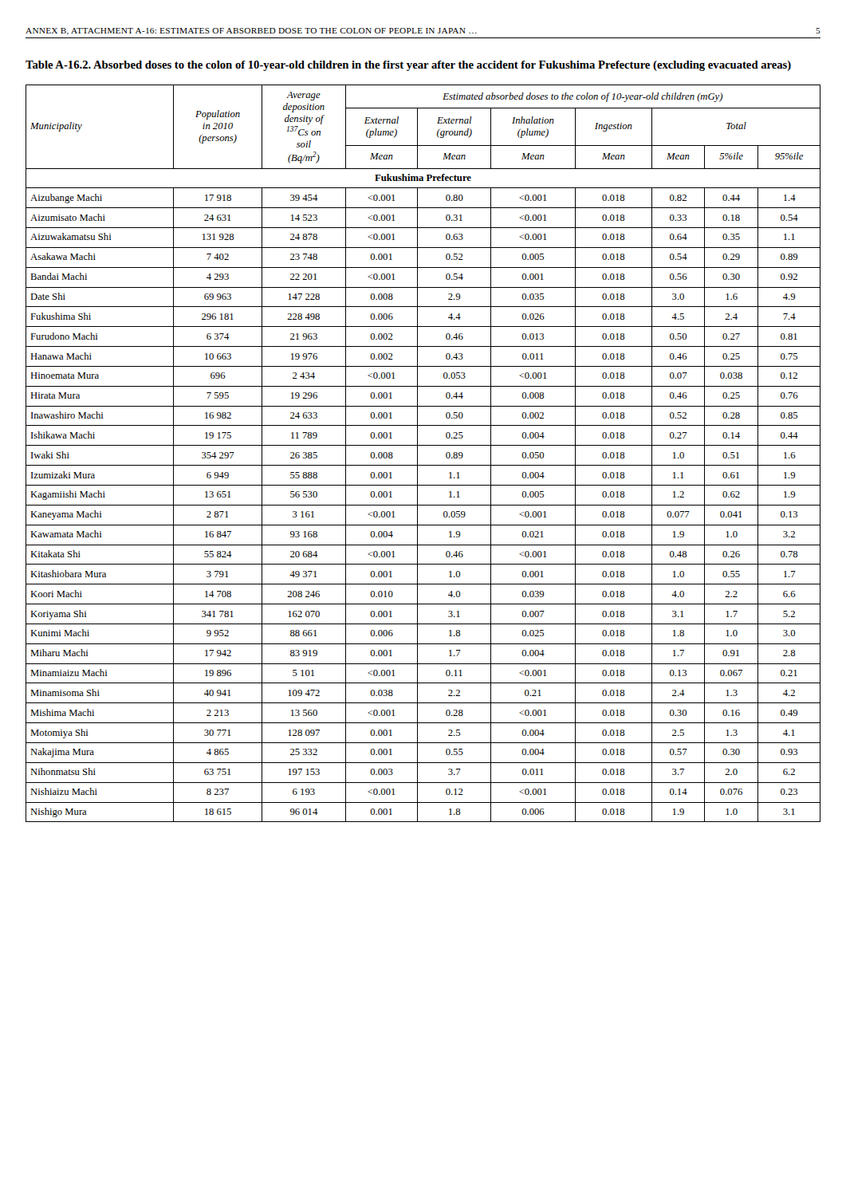Annex B, Attachment A-16: Estimates of absorbed dose to the colon of people in Japan … 5
Table A-16.2. Absorbed doses to the colon of 10-year-old children in the first year after the accident for Fukushima Prefecture (excluding evacuated areas)
| Municipality | Population in 2010 (persons) | Average deposition density of 137 Cs on soil (Bq/m 2 ) | Estimated absorbed doses to the colon of 10-year-old children (mGy) |
| --- | --- | --- | --- |
| External (plume) | External (ground) | Inhalation (plume) | Ingestion | Total |
| Mean | Mean | Mean | Mean | Mean | 5%ile | 95%ile |
| Fukushima Prefecture |
| Aizubange Machi | 17 918 | 39 454 | <0.001 | 0.80 | <0.001 | 0.018 | 0.82 | 0.44 | 1.4 |
| Aizumisato Machi | 24 631 | 14 523 | <0.001 | 0.31 | <0.001 | 0.018 | 0.33 | 0.18 | 0.54 |
| Aizuwakamatsu Shi | 131 928 | 24 878 | <0.001 | 0.63 | <0.001 | 0.018 | 0.64 | 0.35 | 1.1 |
| Asakawa Machi | 7 402 | 23 748 | 0.001 | 0.52 | 0.005 | 0.018 | 0.54 | 0.29 | 0.89 |
| Bandai Machi | 4 293 | 22 201 | <0.001 | 0.54 | 0.001 | 0.018 | 0.56 | 0.30 | 0.92 |
| Date Shi | 69 963 | 147 228 | 0.008 | 2.9 | 0.035 | 0.018 | 3.0 | 1.6 | 4.9 |
| Fukushima Shi | 296 181 | 228 498 | 0.006 | 4.4 | 0.026 | 0.018 | 4.5 | 2.4 | 7.4 |
| Furudono Machi | 6 374 | 21 963 | 0.002 | 0.46 | 0.013 | 0.018 | 0.50 | 0.27 | 0.81 |
| Hanawa Machi | 10 663 | 19 976 | 0.002 | 0.43 | 0.011 | 0.018 | 0.46 | 0.25 | 0.75 |
| Hinoemata Mura | 696 | 2 434 | <0.001 | 0.053 | <0.001 | 0.018 | 0.07 | 0.038 | 0.12 |
| Hirata Mura | 7 595 | 19 296 | 0.001 | 0.44 | 0.008 | 0.018 | 0.46 | 0.25 | 0.76 |
| Inawashiro Machi | 16 982 | 24 633 | 0.001 | 0.50 | 0.002 | 0.018 | 0.52 | 0.28 | 0.85 |
| Ishikawa Machi | 19 175 | 11 789 | 0.001 | 0.25 | 0.004 | 0.018 | 0.27 | 0.14 | 0.44 |
| Iwaki Shi | 354 297 | 26 385 | 0.008 | 0.89 | 0.050 | 0.018 | 1.0 | 0.51 | 1.6 |
| Izumizaki Mura | 6 949 | 55 888 | 0.001 | 1.1 | 0.004 | 0.018 | 1.1 | 0.61 | 1.9 |
| Kagamiishi Machi | 13 651 | 56 530 | 0.001 | 1.1 | 0.005 | 0.018 | 1.2 | 0.62 | 1.9 |
| Kaneyama Machi | 2 871 | 3 161 | <0.001 | 0.059 | <0.001 | 0.018 | 0.077 | 0.041 | 0.13 |
| Kawamata Machi | 16 847 | 93 168 | 0.004 | 1.9 | 0.021 | 0.018 | 1.9 | 1.0 | 3.2 |
| Kitakata Shi | 55 824 | 20 684 | <0.001 | 0.46 | <0.001 | 0.018 | 0.48 | 0.26 | 0.78 |
| Kitashiobara Mura | 3 791 | 49 371 | 0.001 | 1.0 | 0.001 | 0.018 | 1.0 | 0.55 | 1.7 |
| Koori Machi | 14 708 | 208 246 | 0.010 | 4.0 | 0.039 | 0.018 | 4.0 | 2.2 | 6.6 |
| Koriyama Shi | 341 781 | 162 070 | 0.001 | 3.1 | 0.007 | 0.018 | 3.1 | 1.7 | 5.2 |
| Kunimi Machi | 9 952 | 88 661 | 0.006 | 1.8 | 0.025 | 0.018 | 1.8 | 1.0 | 3.0 |
| Miharu Machi | 17 942 | 83 919 | 0.001 | 1.7 | 0.004 | 0.018 | 1.7 | 0.91 | 2.8 |
| Minamiaizu Machi | 19 896 | 5 101 | <0.001 | 0.11 | <0.001 | 0.018 | 0.13 | 0.067 | 0.21 |
| Minamisoma Shi | 40 941 | 109 472 | 0.038 | 2.2 | 0.21 | 0.018 | 2.4 | 1.3 | 4.2 |
| Mishima Machi | 2 213 | 13 560 | <0.001 | 0.28 | <0.001 | 0.018 | 0.30 | 0.16 | 0.49 |
| Motomiya Shi | 30 771 | 128 097 | 0.001 | 2.5 | 0.004 | 0.018 | 2.5 | 1.3 | 4.1 |
| Nakajima Mura | 4 865 | 25 332 | 0.001 | 0.55 | 0.004 | 0.018 | 0.57 | 0.30 | 0.93 |
| Nihonmatsu Shi | 63 751 | 197 153 | 0.003 | 3.7 | 0.011 | 0.018 | 3.7 | 2.0 | 6.2 |
| Nishiaizu Machi | 8 237 | 6 193 | <0.001 | 0.12 | <0.001 | 0.018 | 0.14 | 0.076 | 0.23 |
| Nishigo Mura | 18 615 | 96 014 | 0.001 | 1.8 | 0.006 | 0.018 | 1.9 | 1.0 | 3.1 |